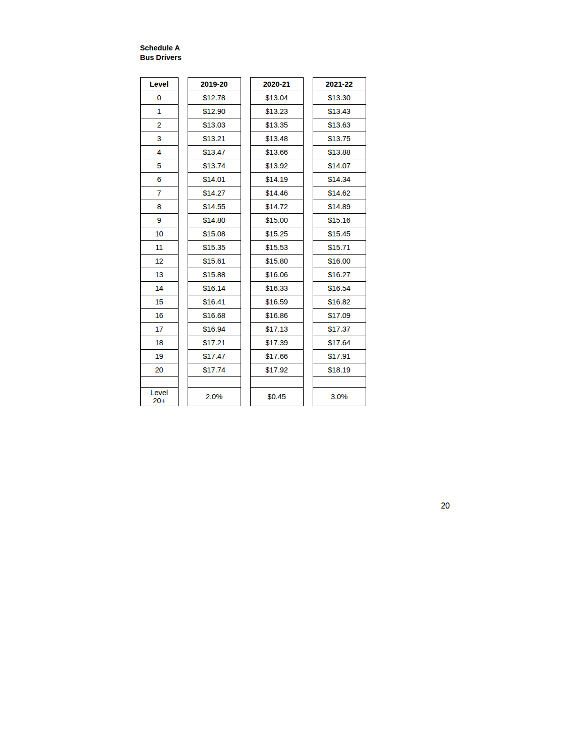Schedule A
Bus Drivers
| Level | | 2019-20 | | 2020-21 | | 2021-22 |
| --- | --- | --- | --- | --- | --- | --- |
| 0 | | $12.78 | | $13.04 | | $13.30 |
| 1 | | $12.90 | | $13.23 | | $13.43 |
| 2 | | $13.03 | | $13.35 | | $13.63 |
| 3 | | $13.21 | | $13.48 | | $13.75 |
| 4 | | $13.47 | | $13.66 | | $13.88 |
| 5 | | $13.74 | | $13.92 | | $14.07 |
| 6 | | $14.01 | | $14.19 | | $14.34 |
| 7 | | $14.27 | | $14.46 | | $14.62 |
| 8 | | $14.55 | | $14.72 | | $14.89 |
| 9 | | $14.80 | | $15.00 | | $15.16 |
| 10 | | $15.08 | | $15.25 | | $15.45 |
| 11 | | $15.35 | | $15.53 | | $15.71 |
| 12 | | $15.61 | | $15.80 | | $16.00 |
| 13 | | $15.88 | | $16.06 | | $16.27 |
| 14 | | $16.14 | | $16.33 | | $16.54 |
| 15 | | $16.41 | | $16.59 | | $16.82 |
| 16 | | $16.68 | | $16.86 | | $17.09 |
| 17 | | $16.94 | | $17.13 | | $17.37 |
| 18 | | $17.21 | | $17.39 | | $17.64 |
| 19 | | $17.47 | | $17.66 | | $17.91 |
| 20 | | $17.74 | | $17.92 | | $18.19 |
| Level 20+ | | 2.0% | | $0.45 | | 3.0% |
20